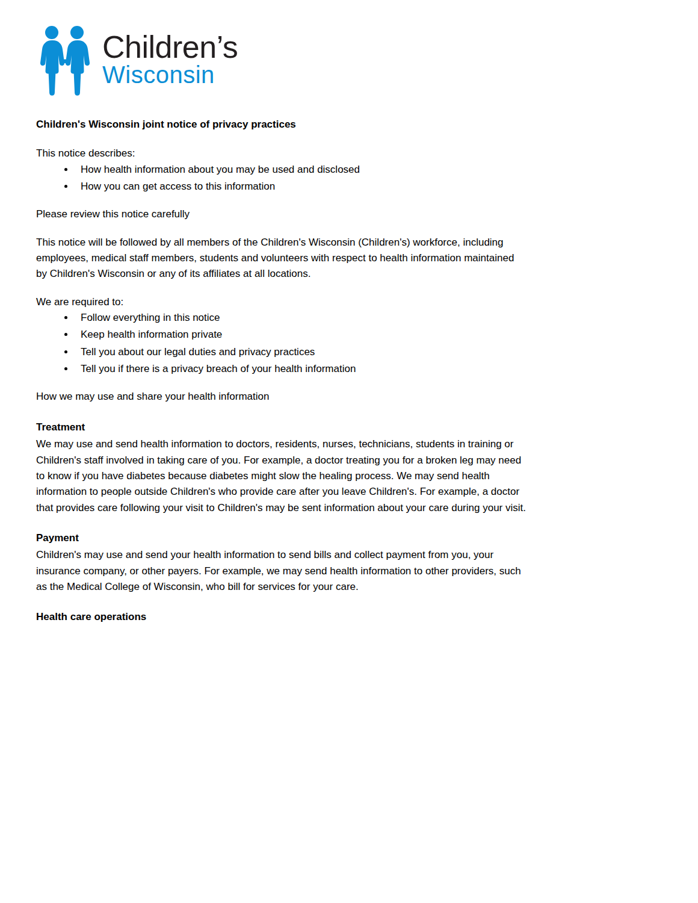Children’s
Wisconsin
Children's Wisconsin joint notice of privacy practices
This notice describes:
How health information about you may be used and disclosed
How you can get access to this information
Please review this notice carefully
This notice will be followed by all members of the Children's Wisconsin (Children's) workforce, including employees, medical staff members, students and volunteers with respect to health information maintained by Children's Wisconsin or any of its affiliates at all locations.
We are required to:
Follow everything in this notice
Keep health information private
Tell you about our legal duties and privacy practices
Tell you if there is a privacy breach of your health information
How we may use and share your health information
Treatment
We may use and send health information to doctors, residents, nurses, technicians, students in training or Children's staff involved in taking care of you. For example, a doctor treating you for a broken leg may need to know if you have diabetes because diabetes might slow the healing process. We may send health information to people outside Children's who provide care after you leave Children's. For example, a doctor that provides care following your visit to Children's may be sent information about your care during your visit.
Payment
Children's may use and send your health information to send bills and collect payment from you, your insurance company, or other payers. For example, we may send health information to other providers, such as the Medical College of Wisconsin, who bill for services for your care.
Health care operations